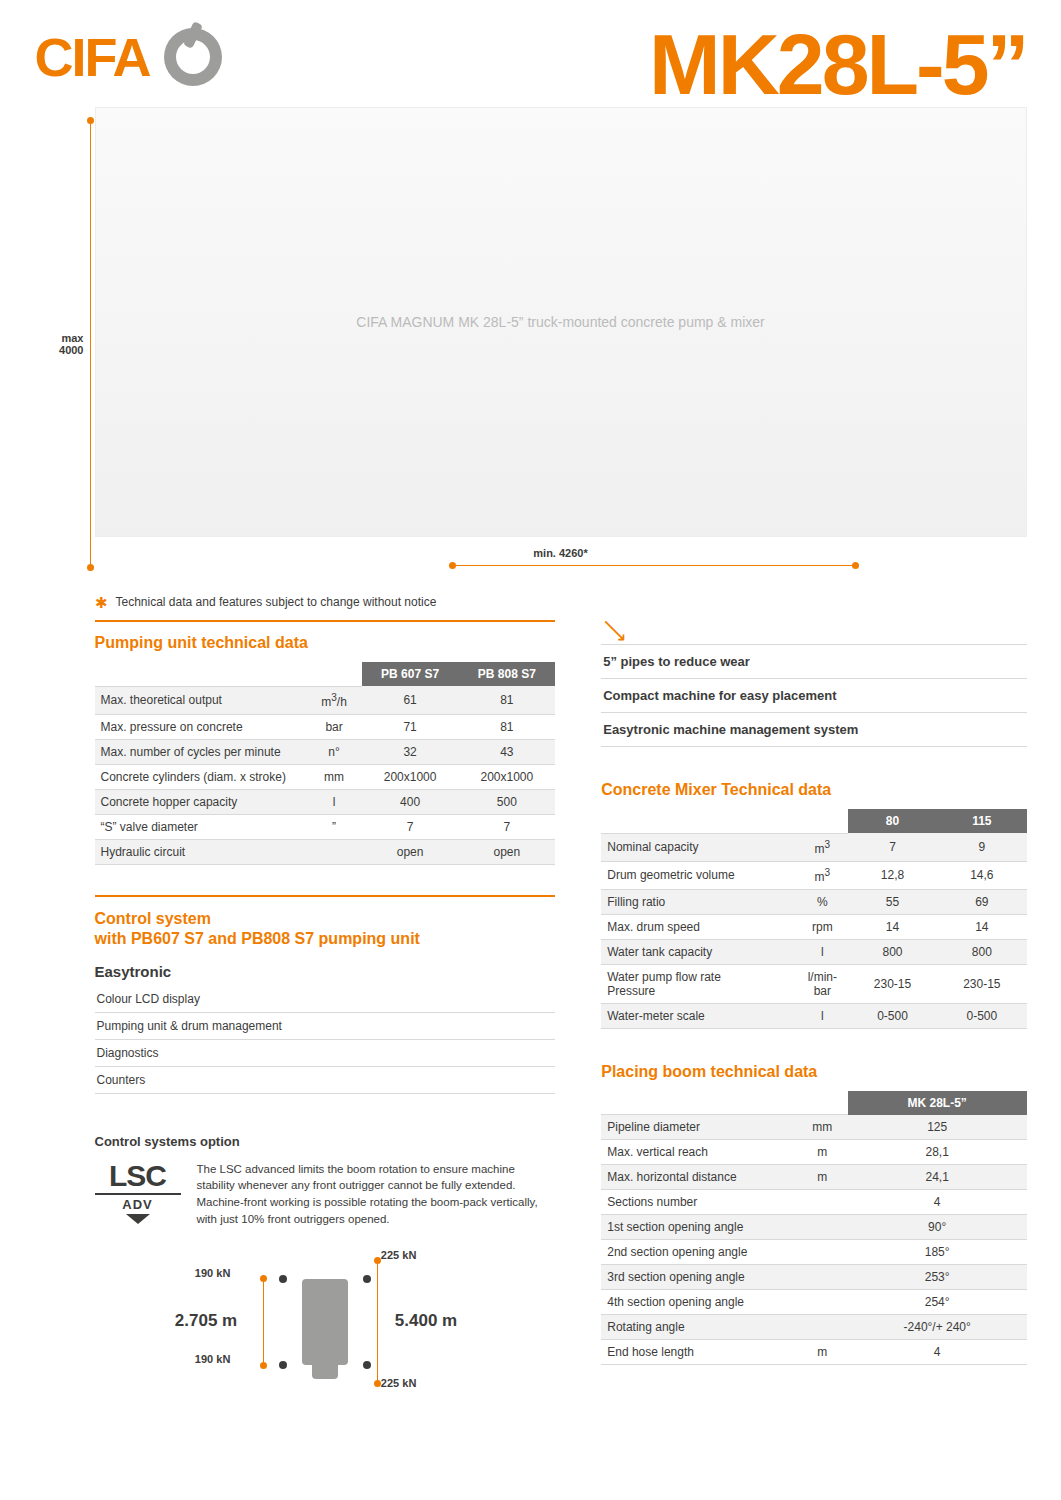CIFA
MK28L-5”
max
4000
CIFA MAGNUM MK 28L-5” truck-mounted concrete pump & mixer
min. 4260*
✱Technical data and features subject to change without notice
Pumping unit technical data
| | | PB 607 S7 | PB 808 S7 |
| --- | --- | --- | --- |
| Max. theoretical output | m 3 /h | 61 | 81 |
| Max. pressure on concrete | bar | 71 | 81 |
| Max. number of cycles per minute | n° | 32 | 43 |
| Concrete cylinders (diam. x stroke) | mm | 200x1000 | 200x1000 |
| Concrete hopper capacity | l | 400 | 500 |
| “S” valve diameter | ” | 7 | 7 |
| Hydraulic circuit | | open | open |
Control system
with PB607 S7 and PB808 S7 pumping unit
Easytronic
Colour LCD display
Pumping unit & drum management
Diagnostics
Counters
Control systems option
LSC
ADV
The LSC advanced limits the boom rotation to ensure machine stability whenever any front outrigger cannot be fully extended. Machine-front working is possible rotating the boom-pack vertically, with just 10% front outriggers opened.
190 kN
190 kN
225 kN
225 kN
2.705 m
5.400 m
⟶
5” pipes to reduce wear
Compact machine for easy placement
Easytronic machine management system
Concrete Mixer Technical data
| | | 80 | 115 |
| --- | --- | --- | --- |
| Nominal capacity | m 3 | 7 | 9 |
| Drum geometric volume | m 3 | 12,8 | 14,6 |
| Filling ratio | % | 55 | 69 |
| Max. drum speed | rpm | 14 | 14 |
| Water tank capacity | l | 800 | 800 |
| Water pump flow rate Pressure | l/min-bar | 230-15 | 230-15 |
| Water-meter scale | l | 0-500 | 0-500 |
Placing boom technical data
| | | MK 28L-5” |
| --- | --- | --- |
| Pipeline diameter | mm | 125 |
| Max. vertical reach | m | 28,1 |
| Max. horizontal distance | m | 24,1 |
| Sections number | | 4 |
| 1st section opening angle | | 90° |
| 2nd section opening angle | | 185° |
| 3rd section opening angle | | 253° |
| 4th section opening angle | | 254° |
| Rotating angle | | -240°/+ 240° |
| End hose length | m | 4 |